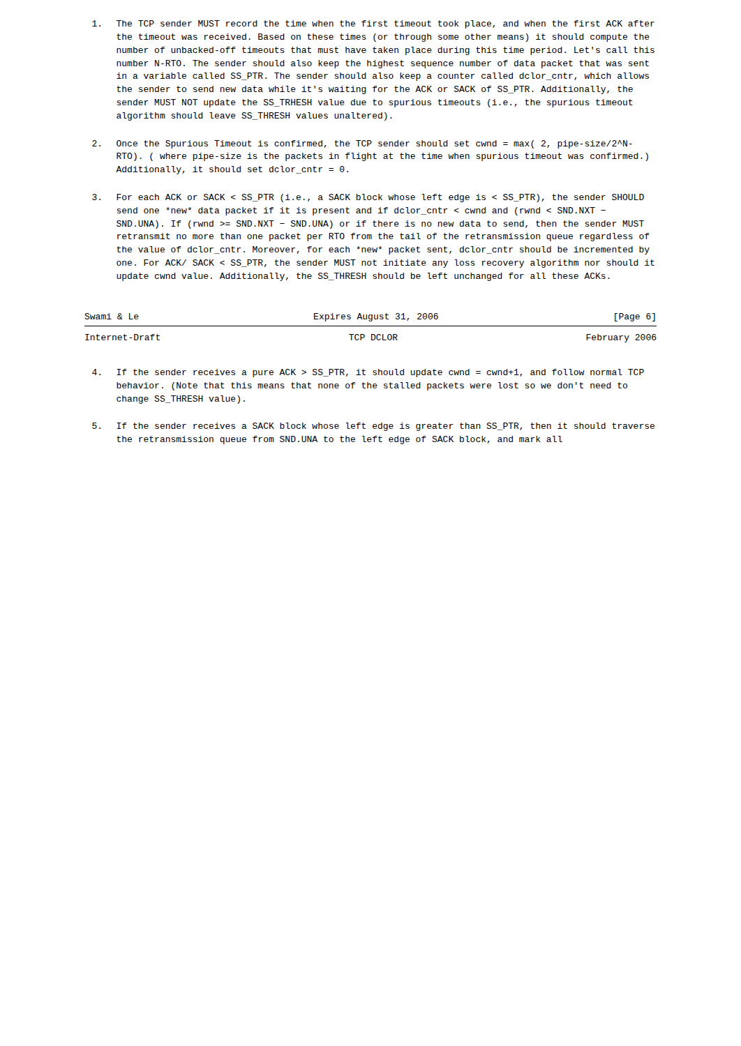1. The TCP sender MUST record the time when the first timeout took place, and when the first ACK after the timeout was received. Based on these times (or through some other means) it should compute the number of unbacked-off timeouts that must have taken place during this time period. Let's call this number N-RTO. The sender should also keep the highest sequence number of data packet that was sent in a variable called SS_PTR. The sender should also keep a counter called dclor_cntr, which allows the sender to send new data while it's waiting for the ACK or SACK of SS_PTR. Additionally, the sender MUST NOT update the SS_TRHESH value due to spurious timeouts (i.e., the spurious timeout algorithm should leave SS_THRESH values unaltered).
2. Once the Spurious Timeout is confirmed, the TCP sender should set cwnd = max( 2, pipe-size/2^N-RTO). ( where pipe-size is the packets in flight at the time when spurious timeout was confirmed.) Additionally, it should set dclor_cntr = 0.
3. For each ACK or SACK < SS_PTR (i.e., a SACK block whose left edge is < SS_PTR), the sender SHOULD send one *new* data packet if it is present and if dclor_cntr < cwnd and (rwnd < SND.NXT − SND.UNA). If (rwnd >= SND.NXT − SND.UNA) or if there is no new data to send, then the sender MUST retransmit no more than one packet per RTO from the tail of the retransmission queue regardless of the value of dclor_cntr. Moreover, for each *new* packet sent, dclor_cntr should be incremented by one. For ACK/ SACK < SS_PTR, the sender MUST not initiate any loss recovery algorithm nor should it update cwnd value. Additionally, the SS_THRESH should be left unchanged for all these ACKs.
Swami & Le Expires August 31, 2006 [Page 6]
Internet-Draft TCP DCLOR February 2006
4. If the sender receives a pure ACK > SS_PTR, it should update cwnd = cwnd+1, and follow normal TCP behavior. (Note that this means that none of the stalled packets were lost so we don't need to change SS_THRESH value).
5. If the sender receives a SACK block whose left edge is greater than SS_PTR, then it should traverse the retransmission queue from SND.UNA to the left edge of SACK block, and mark all